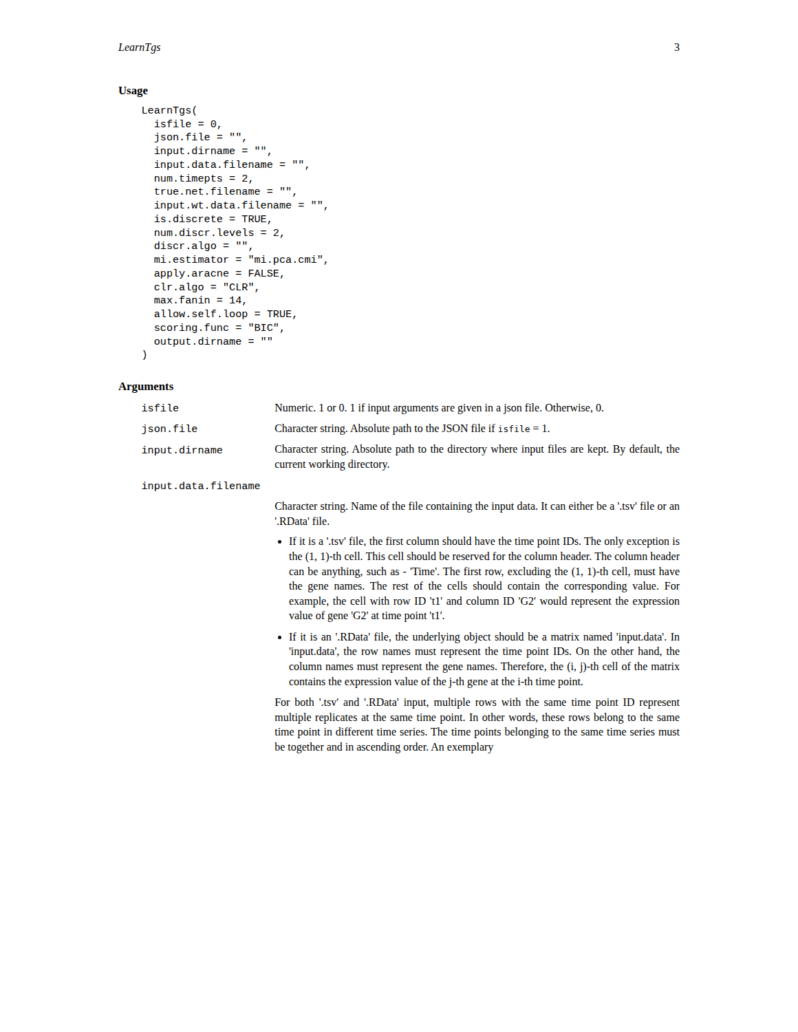LearnTgs 3
Usage
LearnTgs(
  isfile = 0,
  json.file = "",
  input.dirname = "",
  input.data.filename = "",
  num.timepts = 2,
  true.net.filename = "",
  input.wt.data.filename = "",
  is.discrete = TRUE,
  num.discr.levels = 2,
  discr.algo = "",
  mi.estimator = "mi.pca.cmi",
  apply.aracne = FALSE,
  clr.algo = "CLR",
  max.fanin = 14,
  allow.self.loop = TRUE,
  scoring.func = "BIC",
  output.dirname = ""
)
Arguments
isfile
Numeric. 1 or 0. 1 if input arguments are given in a json file. Otherwise, 0.
json.file
Character string. Absolute path to the JSON file if isfile = 1.
input.dirname
Character string. Absolute path to the directory where input files are kept. By default, the current working directory.
input.data.filename
Character string. Name of the file containing the input data. It can either be a '.tsv' file or an '.RData' file.
If it is a '.tsv' file, the first column should have the time point IDs. The only exception is the (1, 1)-th cell. This cell should be reserved for the column header. The column header can be anything, such as - 'Time'. The first row, excluding the (1, 1)-th cell, must have the gene names. The rest of the cells should contain the corresponding value. For example, the cell with row ID 't1' and column ID 'G2' would represent the expression value of gene 'G2' at time point 't1'.
If it is an '.RData' file, the underlying object should be a matrix named 'input.data'. In 'input.data', the row names must represent the time point IDs. On the other hand, the column names must represent the gene names. Therefore, the (i, j)-th cell of the matrix contains the expression value of the j-th gene at the i-th time point.
For both '.tsv' and '.RData' input, multiple rows with the same time point ID represent multiple replicates at the same time point. In other words, these rows belong to the same time point in different time series. The time points belonging to the same time series must be together and in ascending order. An exemplary